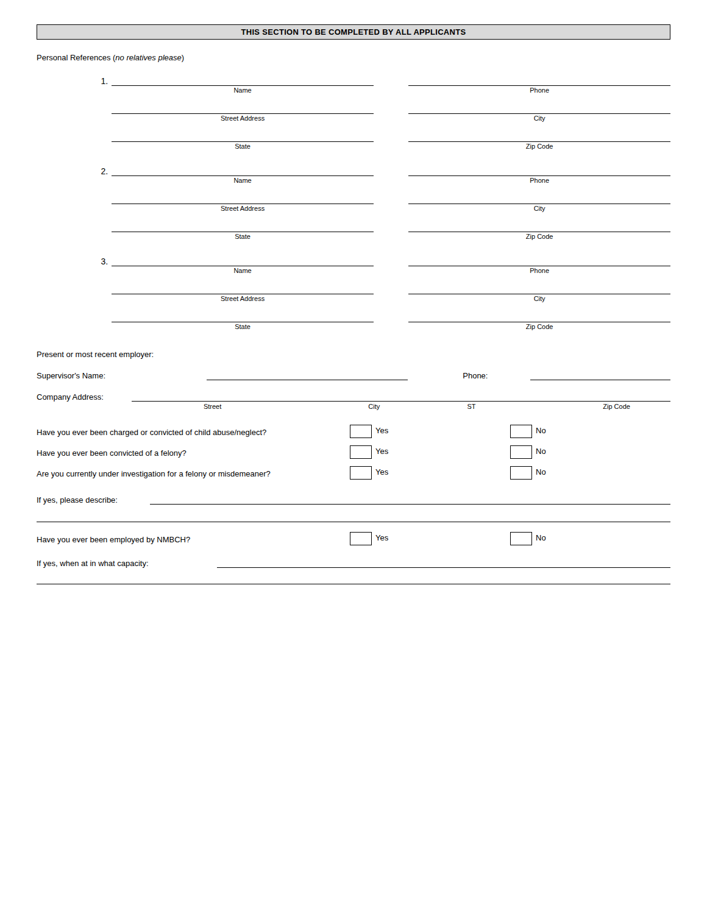THIS SECTION TO BE COMPLETED BY ALL APPLICANTS
Personal References (no relatives please)
| 1. | | | |
| | Name | | Phone |
| | Street Address | | City |
| | State | | Zip Code |
| 2. | | | |
| | Name | | Phone |
| | Street Address | | City |
| | State | | Zip Code |
| 3. | | | |
| | Name | | Phone |
| | Street Address | | City |
| | State | | Zip Code |
| Present or most recent employer: | |
| Supervisor's Name: | | | Phone: | |
| Company Address: | |
| | / Street / City / ST / Zip Code / |
| Have you ever been charged or convicted of child abuse/neglect? | Yes | No |
| Have you ever been convicted of a felony? | Yes | No |
| Are you currently under investigation for a felony or misdemeaner? | Yes | No |
| If yes, please describe: | |
| Have you ever been employed by NMBCH? | Yes | No |
| If yes, when at in what capacity: | |